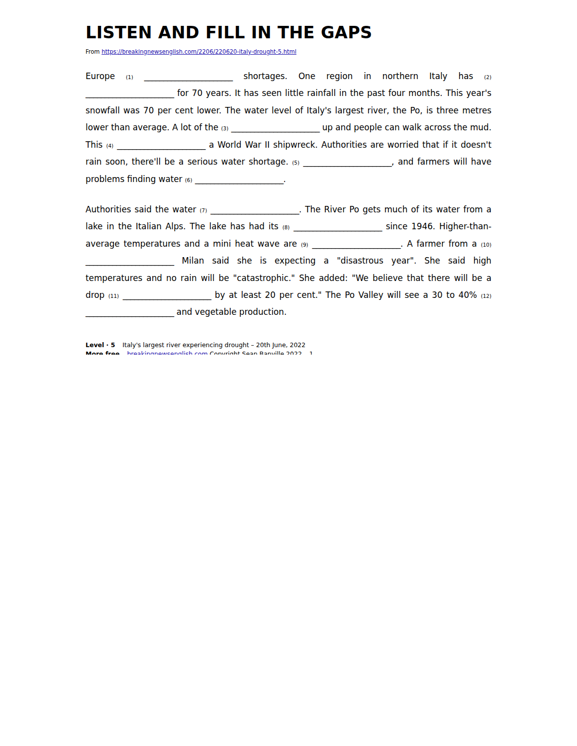LISTEN AND FILL IN THE GAPS
From https://breakingnewsenglish.com/2206/220620-italy-drought-5.html
Europe (1) _______________________ shortages. One region in northern Italy has (2) _______________________ for 70 years. It has seen little rainfall in the past four months. This year's snowfall was 70 per cent lower. The water level of Italy's largest river, the Po, is three metres lower than average. A lot of the (3) _______________________ up and people can walk across the mud. This (4) _______________________ a World War II shipwreck. Authorities are worried that if it doesn't rain soon, there'll be a serious water shortage. (5) _______________________, and farmers will have problems finding water (6) _______________________.
Authorities said the water (7) _______________________. The River Po gets much of its water from a lake in the Italian Alps. The lake has had its (8) _______________________ since 1946. Higher-than-average temperatures and a mini heat wave are (9) _______________________. A farmer from a (10) _______________________ Milan said she is expecting a "disastrous year". She said high temperatures and no rain will be "catastrophic." She added: "We believe that there will be a drop (11) _______________________ by at least 20 per cent." The Po Valley will see a 30 to 40% (12) _______________________ and vegetable production.
Level · 5 Italy's largest river experiencing drought – 20th June, 2022
More free breakingnewsenglish.com Copyright Sean Banville 2022 1